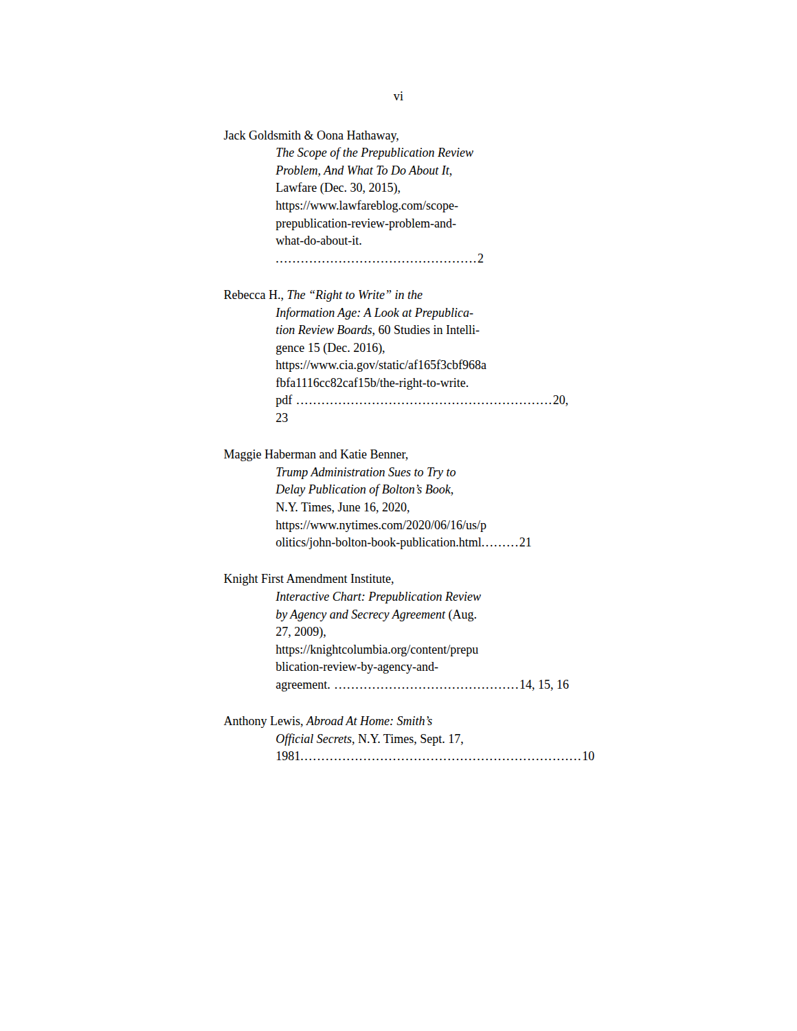vi
Jack Goldsmith & Oona Hathaway,
The Scope of the Prepublication Review
Problem, And What To Do About It,
Lawfare (Dec. 30, 2015),
https://www.lawfareblog.com/scope-
prepublication-review-problem-and-
what-do-about-it. ................................................ 2
Rebecca H., The “Right to Write” in the
Information Age: A Look at Prepublica-
tion Review Boards, 60 Studies in Intelli-
gence 15 (Dec. 2016),
https://www.cia.gov/static/af165f3cbf968a
fbfa1116cc82caf15b/the-right-to-write.
pdf ............................................................. 20, 23
Maggie Haberman and Katie Benner,
Trump Administration Sues to Try to
Delay Publication of Bolton’s Book,
N.Y. Times, June 16, 2020,
https://www.nytimes.com/2020/06/16/us/p
olitics/john-bolton-book-publication.html......... 21
Knight First Amendment Institute,
Interactive Chart: Prepublication Review
by Agency and Secrecy Agreement (Aug.
27, 2009),
https://knightcolumbia.org/content/prepu
blication-review-by-agency-and-
agreement. ............................................ 14, 15, 16
Anthony Lewis, Abroad At Home: Smith’s
Official Secrets, N.Y. Times, Sept. 17,
1981................................................................... 10